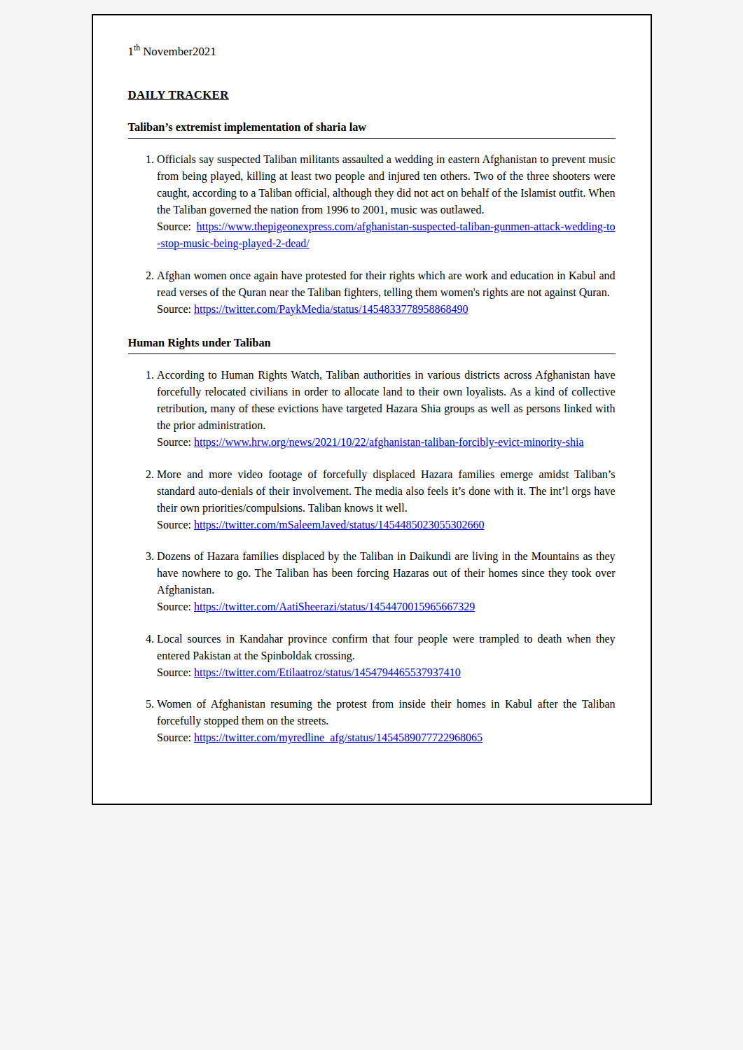1th November2021
DAILY TRACKER
Taliban’s extremist implementation of sharia law
Officials say suspected Taliban militants assaulted a wedding in eastern Afghanistan to prevent music from being played, killing at least two people and injured ten others. Two of the three shooters were caught, according to a Taliban official, although they did not act on behalf of the Islamist outfit. When the Taliban governed the nation from 1996 to 2001, music was outlawed. Source: https://www.thepigeonexpress.com/afghanistan-suspected-taliban-gunmen-attack-wedding-to-stop-music-being-played-2-dead/
Afghan women once again have protested for their rights which are work and education in Kabul and read verses of the Quran near the Taliban fighters, telling them women's rights are not against Quran. Source: https://twitter.com/PaykMedia/status/1454833778958868490
Human Rights under Taliban
According to Human Rights Watch, Taliban authorities in various districts across Afghanistan have forcefully relocated civilians in order to allocate land to their own loyalists. As a kind of collective retribution, many of these evictions have targeted Hazara Shia groups as well as persons linked with the prior administration. Source: https://www.hrw.org/news/2021/10/22/afghanistan-taliban-forcibly-evict-minority-shia
More and more video footage of forcefully displaced Hazara families emerge amidst Taliban’s standard auto-denials of their involvement. The media also feels it’s done with it. The int’l orgs have their own priorities/compulsions. Taliban knows it well. Source: https://twitter.com/mSaleemJaved/status/1454485023055302660
Dozens of Hazara families displaced by the Taliban in Daikundi are living in the Mountains as they have nowhere to go. The Taliban has been forcing Hazaras out of their homes since they took over Afghanistan. Source: https://twitter.com/AatiSheerazi/status/1454470015965667329
Local sources in Kandahar province confirm that four people were trampled to death when they entered Pakistan at the Spinboldak crossing. Source: https://twitter.com/Etilaatroz/status/1454794465537937410
Women of Afghanistan resuming the protest from inside their homes in Kabul after the Taliban forcefully stopped them on the streets. Source: https://twitter.com/myredline_afg/status/1454589077722968065